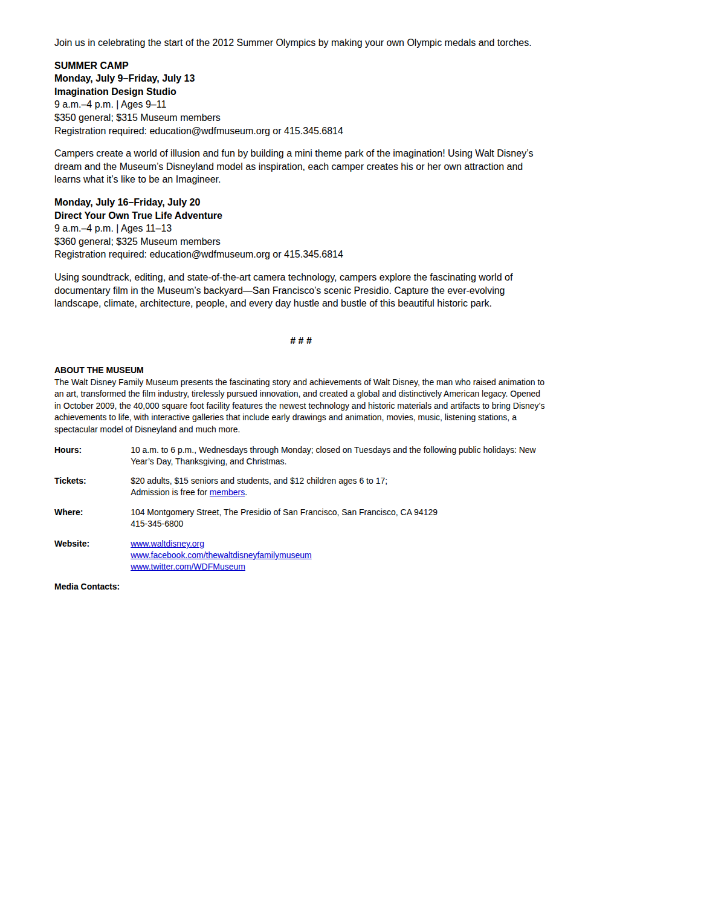Join us in celebrating the start of the 2012 Summer Olympics by making your own Olympic medals and torches.
SUMMER CAMP
Monday, July 9–Friday, July 13
Imagination Design Studio
9 a.m.–4 p.m. | Ages 9–11
$350 general; $315 Museum members
Registration required: education@wdfmuseum.org or 415.345.6814
Campers create a world of illusion and fun by building a mini theme park of the imagination! Using Walt Disney’s dream and the Museum’s Disneyland model as inspiration, each camper creates his or her own attraction and learns what it’s like to be an Imagineer.
Monday, July 16–Friday, July 20
Direct Your Own True Life Adventure
9 a.m.–4 p.m. | Ages 11–13
$360 general; $325 Museum members
Registration required: education@wdfmuseum.org or 415.345.6814
Using soundtrack, editing, and state-of-the-art camera technology, campers explore the fascinating world of documentary film in the Museum’s backyard—San Francisco’s scenic Presidio. Capture the ever-evolving landscape, climate, architecture, people, and every day hustle and bustle of this beautiful historic park.
# # #
ABOUT THE MUSEUM
The Walt Disney Family Museum presents the fascinating story and achievements of Walt Disney, the man who raised animation to an art, transformed the film industry, tirelessly pursued innovation, and created a global and distinctively American legacy. Opened in October 2009, the 40,000 square foot facility features the newest technology and historic materials and artifacts to bring Disney’s achievements to life, with interactive galleries that include early drawings and animation, movies, music, listening stations, a spectacular model of Disneyland and much more.
| Hours: | 10 a.m. to 6 p.m., Wednesdays through Monday; closed on Tuesdays and the following public holidays: New Year’s Day, Thanksgiving, and Christmas. |
| Tickets: | $20 adults, $15 seniors and students, and $12 children ages 6 to 17; Admission is free for members . |
| Where: | 104 Montgomery Street, The Presidio of San Francisco, San Francisco, CA 94129 415-345-6800 |
| Website: | www.waltdisney.org www.facebook.com/thewaltdisneyfamilymuseum www.twitter.com/WDFMuseum |
| Media Contacts: | |